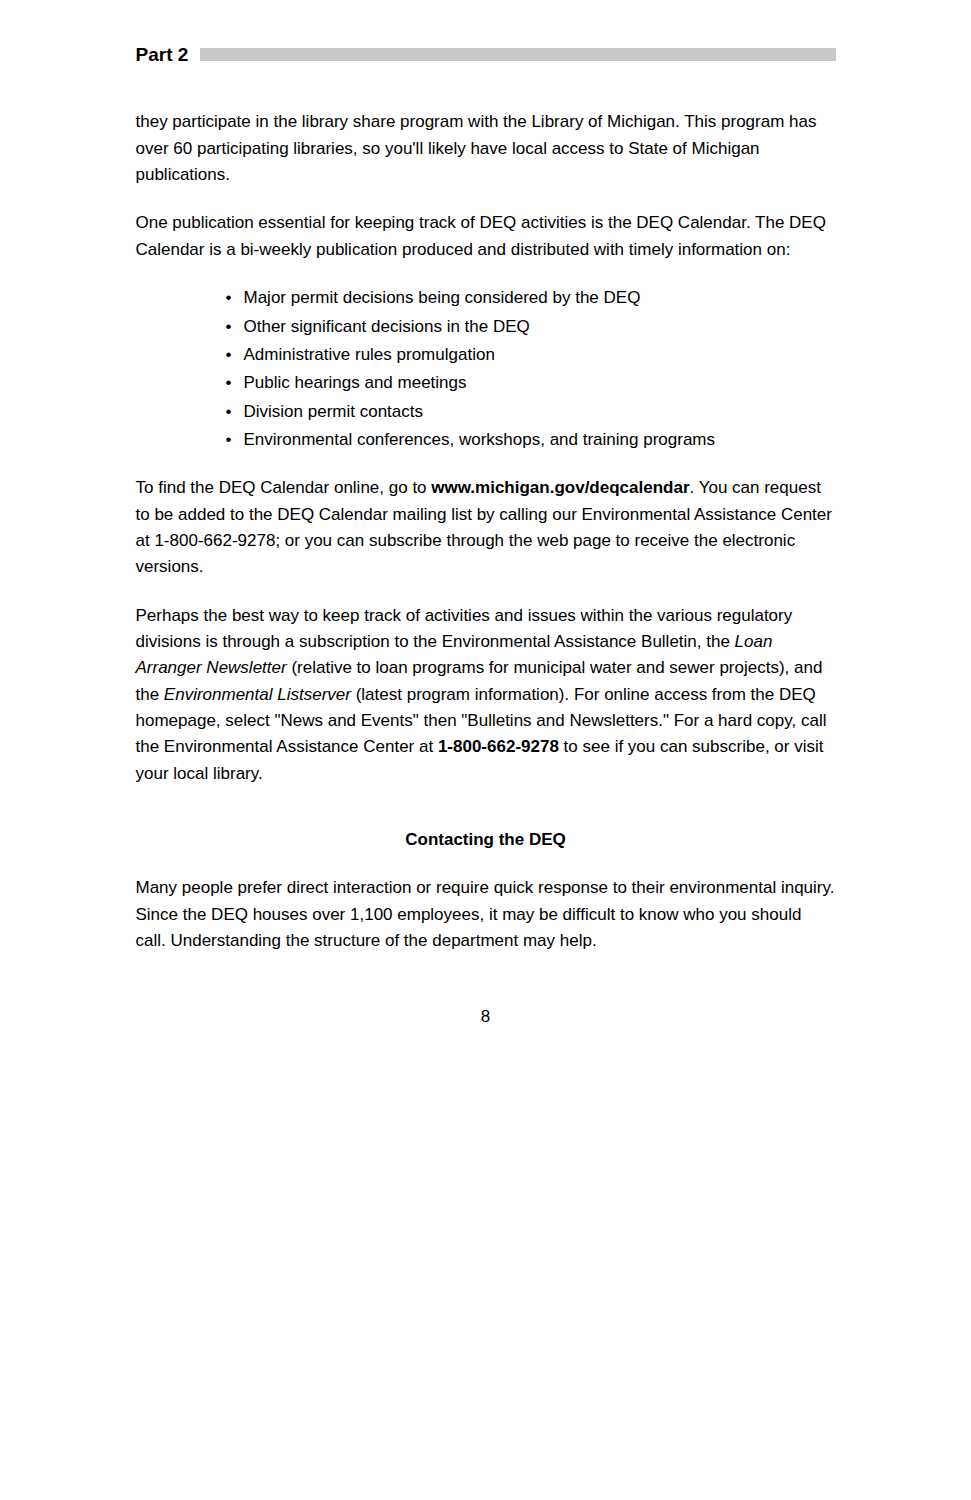Part 2
they participate in the library share program with the Library of Michigan. This program has over 60 participating libraries, so you'll likely have local access to State of Michigan publications.
One publication essential for keeping track of DEQ activities is the DEQ Calendar. The DEQ Calendar is a bi-weekly publication produced and distributed with timely information on:
Major permit decisions being considered by the DEQ
Other significant decisions in the DEQ
Administrative rules promulgation
Public hearings and meetings
Division permit contacts
Environmental conferences, workshops, and training programs
To find the DEQ Calendar online, go to www.michigan.gov/deqcalendar. You can request to be added to the DEQ Calendar mailing list by calling our Environmental Assistance Center at 1-800-662-9278; or you can subscribe through the web page to receive the electronic versions.
Perhaps the best way to keep track of activities and issues within the various regulatory divisions is through a subscription to the Environmental Assistance Bulletin, the Loan Arranger Newsletter (relative to loan programs for municipal water and sewer projects), and the Environmental Listserver (latest program information). For online access from the DEQ homepage, select "News and Events" then "Bulletins and Newsletters." For a hard copy, call the Environmental Assistance Center at 1-800-662-9278 to see if you can subscribe, or visit your local library.
Contacting the DEQ
Many people prefer direct interaction or require quick response to their environmental inquiry. Since the DEQ houses over 1,100 employees, it may be difficult to know who you should call. Understanding the structure of the department may help.
8